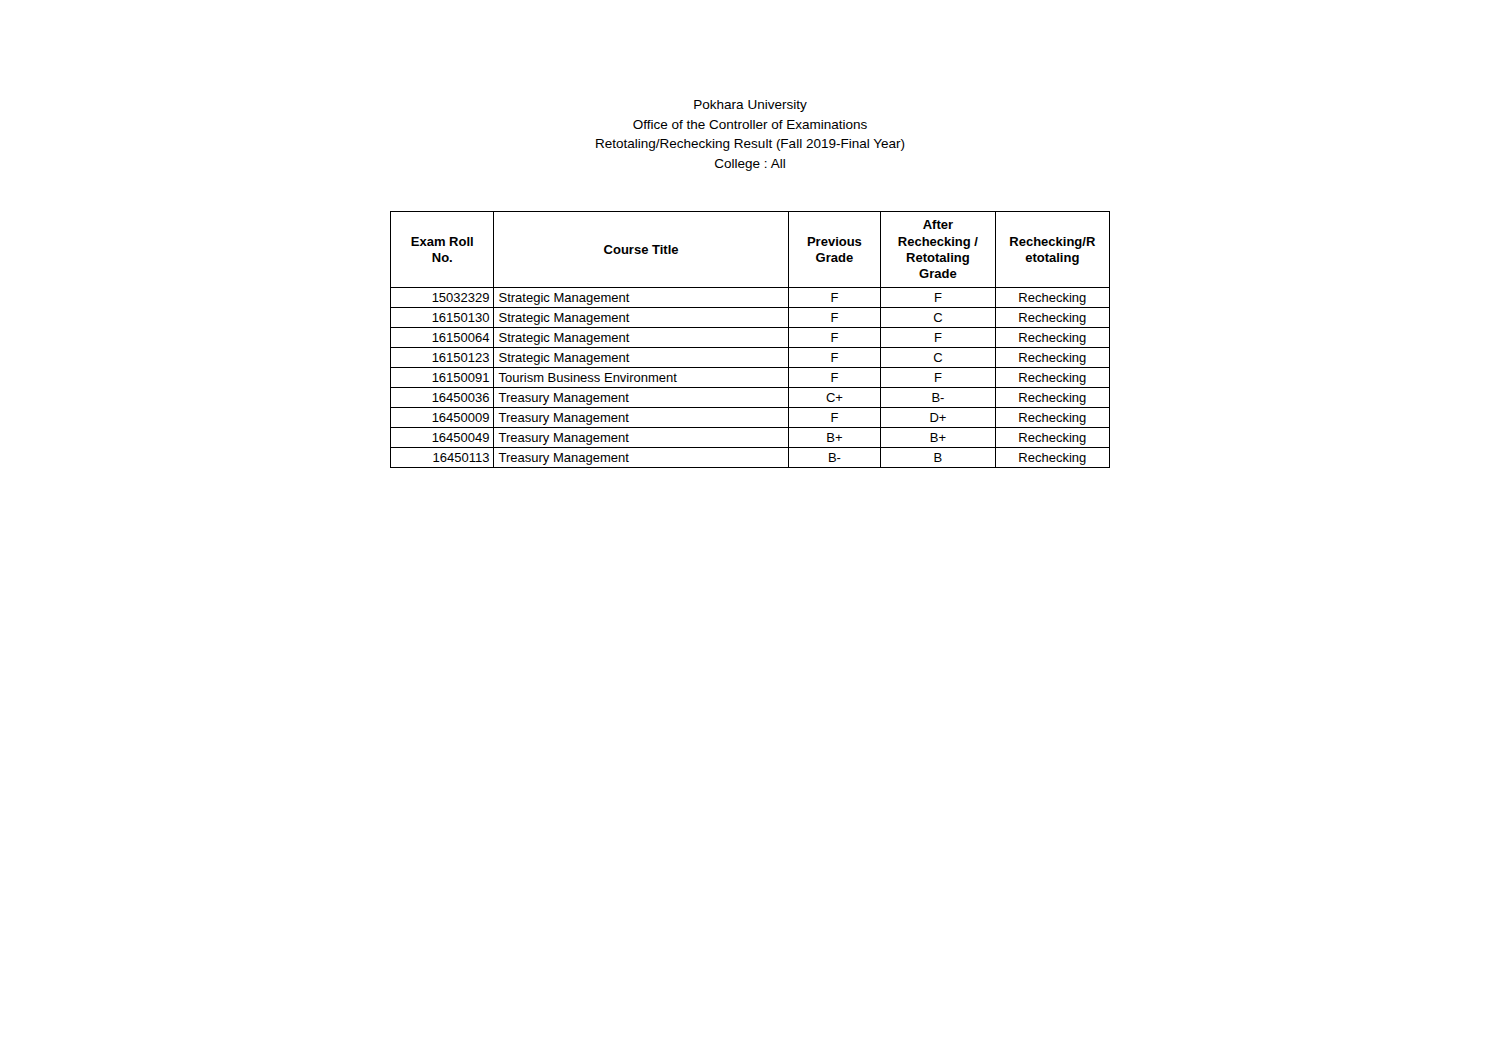Pokhara University
Office of the Controller of Examinations
Retotaling/Rechecking Result (Fall 2019-Final Year)
College : All
| Exam Roll No. | Course Title | Previous Grade | After Rechecking / Retotaling Grade | Rechecking/R etotaling |
| --- | --- | --- | --- | --- |
| 15032329 | Strategic Management | F | F | Rechecking |
| 16150130 | Strategic Management | F | C | Rechecking |
| 16150064 | Strategic Management | F | F | Rechecking |
| 16150123 | Strategic Management | F | C | Rechecking |
| 16150091 | Tourism Business Environment | F | F | Rechecking |
| 16450036 | Treasury Management | C+ | B- | Rechecking |
| 16450009 | Treasury Management | F | D+ | Rechecking |
| 16450049 | Treasury Management | B+ | B+ | Rechecking |
| 16450113 | Treasury Management | B- | B | Rechecking |